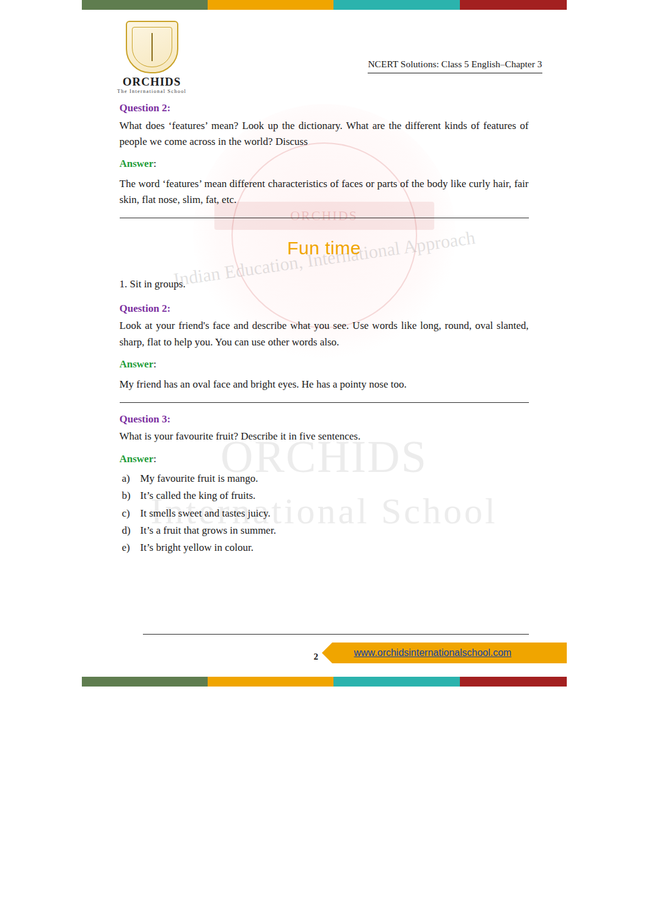ORCHIDS
Indian Education, International Approach
ORCHIDS
International School
ORCHIDS
The International School
NCERT Solutions: Class 5 English–Chapter 3
Question 2:
What does ‘features’ mean? Look up the dictionary. What are the different kinds of features of people we come across in the world? Discuss
Answer:
The word ‘features’ mean different characteristics of faces or parts of the body like curly hair, fair skin, flat nose, slim, fat, etc.
Fun time
1. Sit in groups.
Question 2:
Look at your friend's face and describe what you see. Use words like long, round, oval slanted, sharp, flat to help you. You can use other words also.
Answer:
My friend has an oval face and bright eyes. He has a pointy nose too.
Question 3:
What is your favourite fruit? Describe it in five sentences.
Answer:
a) My favourite fruit is mango.
b) It’s called the king of fruits.
c) It smells sweet and tastes juicy.
d) It’s a fruit that grows in summer.
e) It’s bright yellow in colour.
2
www.orchidsinternationalschool.com